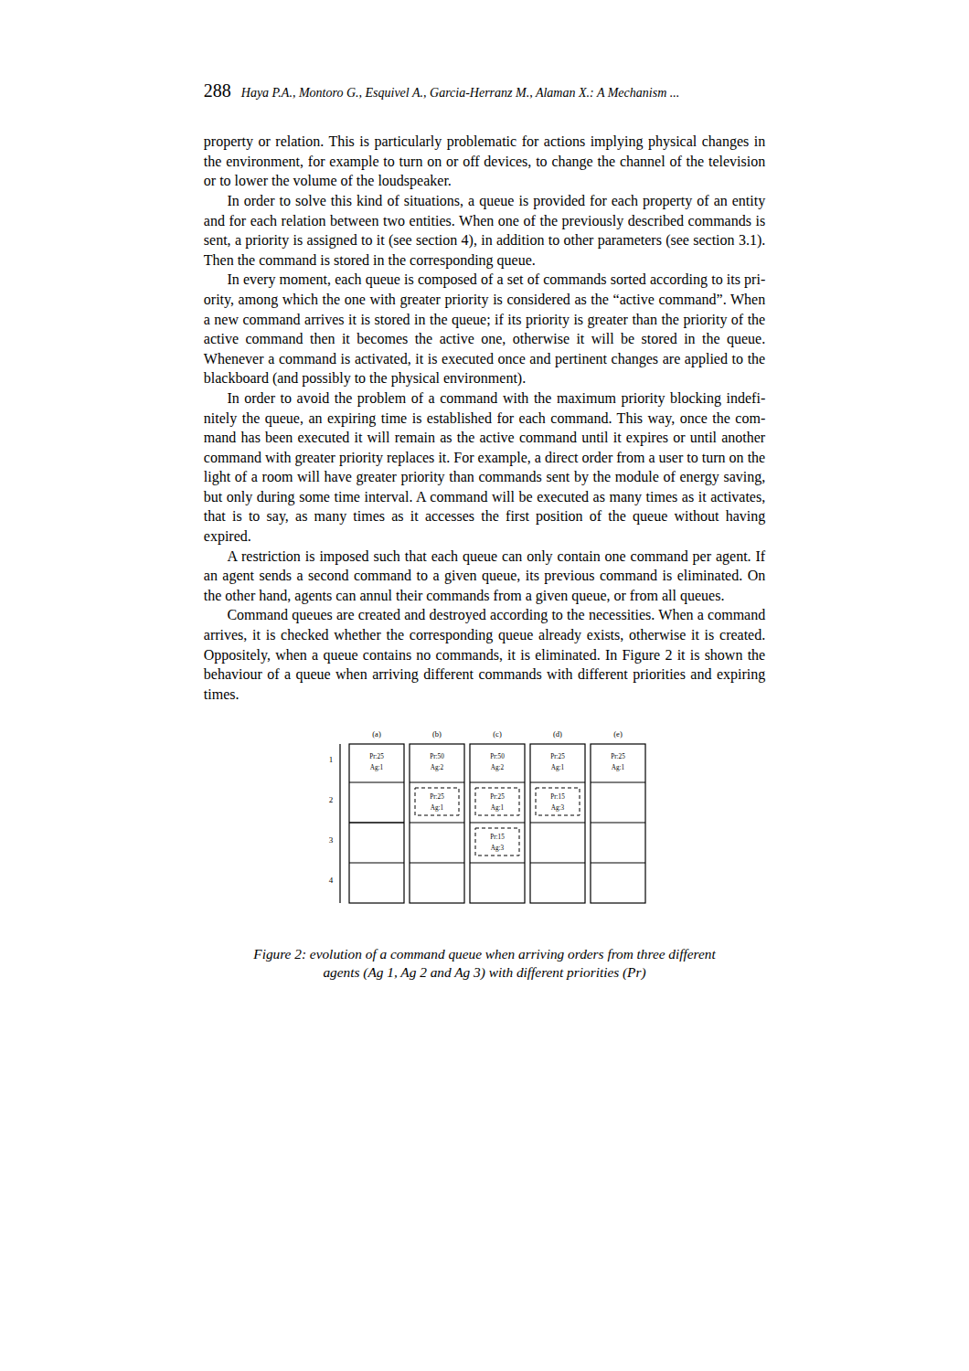288 Haya P.A., Montoro G., Esquivel A., Garcia-Herranz M., Alaman X.: A Mechanism ...
property or relation. This is particularly problematic for actions implying physical changes in the environment, for example to turn on or off devices, to change the channel of the television or to lower the volume of the loudspeaker.
In order to solve this kind of situations, a queue is provided for each property of an entity and for each relation between two entities. When one of the previously described commands is sent, a priority is assigned to it (see section 4), in addition to other parameters (see section 3.1). Then the command is stored in the corresponding queue.
In every moment, each queue is composed of a set of commands sorted according to its priority, among which the one with greater priority is considered as the “active command”. When a new command arrives it is stored in the queue; if its priority is greater than the priority of the active command then it becomes the active one, otherwise it will be stored in the queue. Whenever a command is activated, it is executed once and pertinent changes are applied to the blackboard (and possibly to the physical environment).
In order to avoid the problem of a command with the maximum priority blocking indefinitely the queue, an expiring time is established for each command. This way, once the command has been executed it will remain as the active command until it expires or until another command with greater priority replaces it. For example, a direct order from a user to turn on the light of a room will have greater priority than commands sent by the module of energy saving, but only during some time interval. A command will be executed as many times as it activates, that is to say, as many times as it accesses the first position of the queue without having expired.
A restriction is imposed such that each queue can only contain one command per agent. If an agent sends a second command to a given queue, its previous command is eliminated. On the other hand, agents can annul their commands from a given queue, or from all queues.
Command queues are created and destroyed according to the necessities. When a command arrives, it is checked whether the corresponding queue already exists, otherwise it is created. Oppositely, when a queue contains no commands, it is eliminated. In Figure 2 it is shown the behaviour of a queue when arriving different commands with different priorities and expiring times.
(a) (b) (c) (d) (e) 1 2 3 4 Pr:25 Ag:1 Pr:50 Ag:2 Pr:25 Ag:1 Pr:50 Ag:2 Pr:25 Ag:1 Pr:15 Ag:3 Pr:25 Ag:1 Pr:15 Ag:3 Pr:25 Ag:1
Figure 2: evolution of a command queue when arriving orders from three different
agents (Ag 1, Ag 2 and Ag 3) with different priorities (Pr)